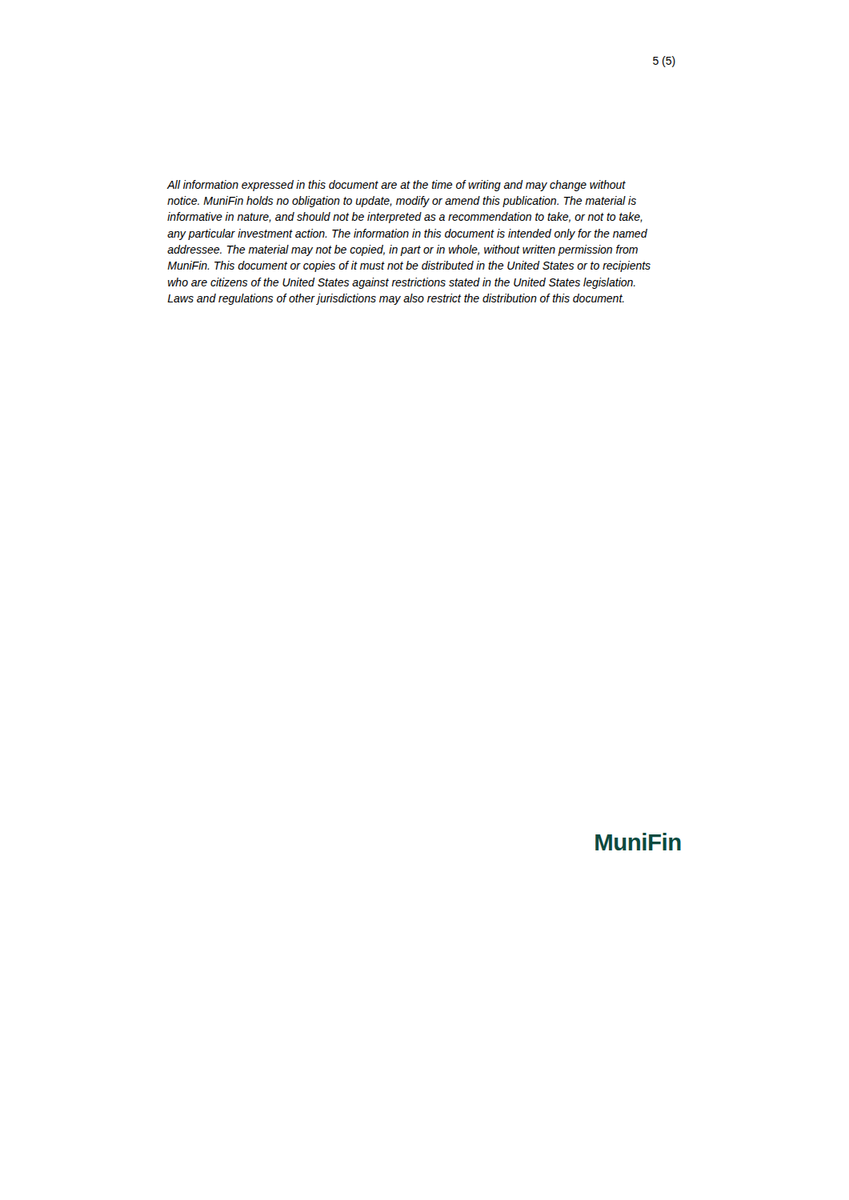5 (5)
All information expressed in this document are at the time of writing and may change without notice. MuniFin holds no obligation to update, modify or amend this publication. The material is informative in nature, and should not be interpreted as a recommendation to take, or not to take, any particular investment action. The information in this document is intended only for the named addressee. The material may not be copied, in part or in whole, without written permission from MuniFin. This document or copies of it must not be distributed in the United States or to recipients who are citizens of the United States against restrictions stated in the United States legislation. Laws and regulations of other jurisdictions may also restrict the distribution of this document.
Muni Fin